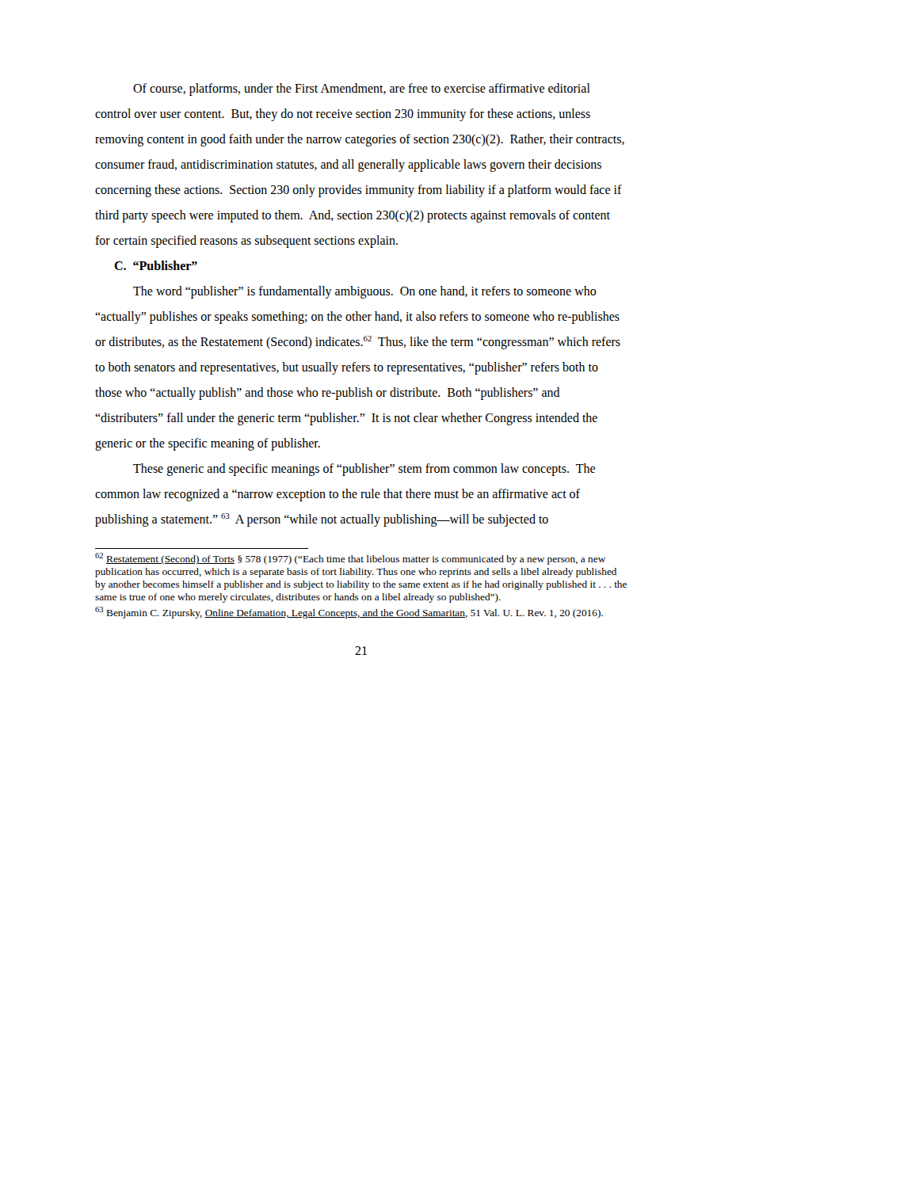Of course, platforms, under the First Amendment, are free to exercise affirmative editorial control over user content. But, they do not receive section 230 immunity for these actions, unless removing content in good faith under the narrow categories of section 230(c)(2). Rather, their contracts, consumer fraud, antidiscrimination statutes, and all generally applicable laws govern their decisions concerning these actions. Section 230 only provides immunity from liability if a platform would face if third party speech were imputed to them. And, section 230(c)(2) protects against removals of content for certain specified reasons as subsequent sections explain.
C. “Publisher”
The word “publisher” is fundamentally ambiguous. On one hand, it refers to someone who “actually” publishes or speaks something; on the other hand, it also refers to someone who re-publishes or distributes, as the Restatement (Second) indicates.62 Thus, like the term “congressman” which refers to both senators and representatives, but usually refers to representatives, “publisher” refers both to those who “actually publish” and those who re-publish or distribute. Both “publishers” and “distributers” fall under the generic term “publisher.” It is not clear whether Congress intended the generic or the specific meaning of publisher.
These generic and specific meanings of “publisher” stem from common law concepts. The common law recognized a “narrow exception to the rule that there must be an affirmative act of publishing a statement.” 63 A person “while not actually publishing—will be subjected to
62 Restatement (Second) of Torts § 578 (1977) (“Each time that libelous matter is communicated by a new person, a new publication has occurred, which is a separate basis of tort liability. Thus one who reprints and sells a libel already published by another becomes himself a publisher and is subject to liability to the same extent as if he had originally published it . . . the same is true of one who merely circulates, distributes or hands on a libel already so published”).
63 Benjamin C. Zipursky, Online Defamation, Legal Concepts, and the Good Samaritan, 51 Val. U. L. Rev. 1, 20 (2016).
21